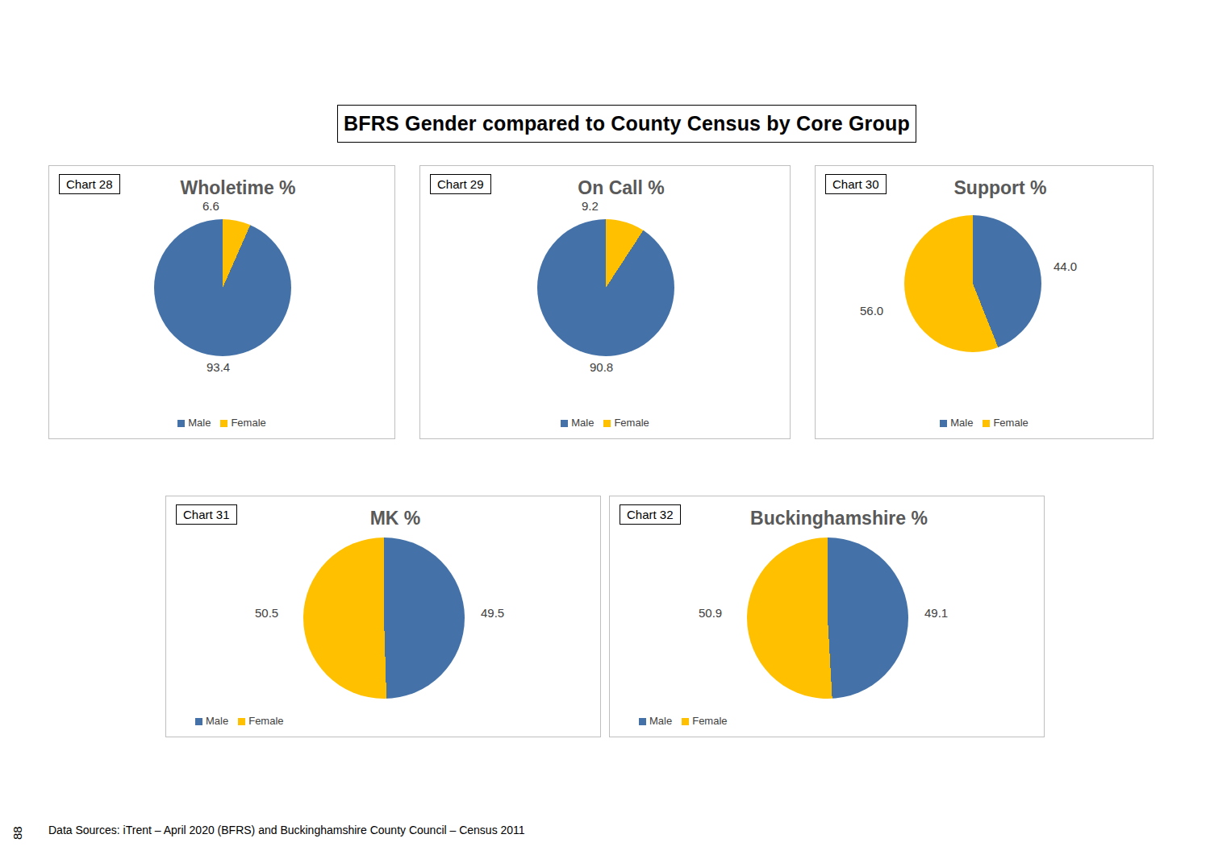BFRS Gender compared to County Census by Core Group
Chart 28
Wholetime %
6.6
93.4
Male Female
Chart 29
On Call %
9.2
90.8
Male Female
Chart 30
Support %
44.0
56.0
Male Female
Chart 31
MK %
49.5
50.5
Male Female
Chart 32
Buckinghamshire %
49.1
50.9
Male Female
88
Data Sources: iTrent – April 2020 (BFRS) and Buckinghamshire County Council – Census 2011